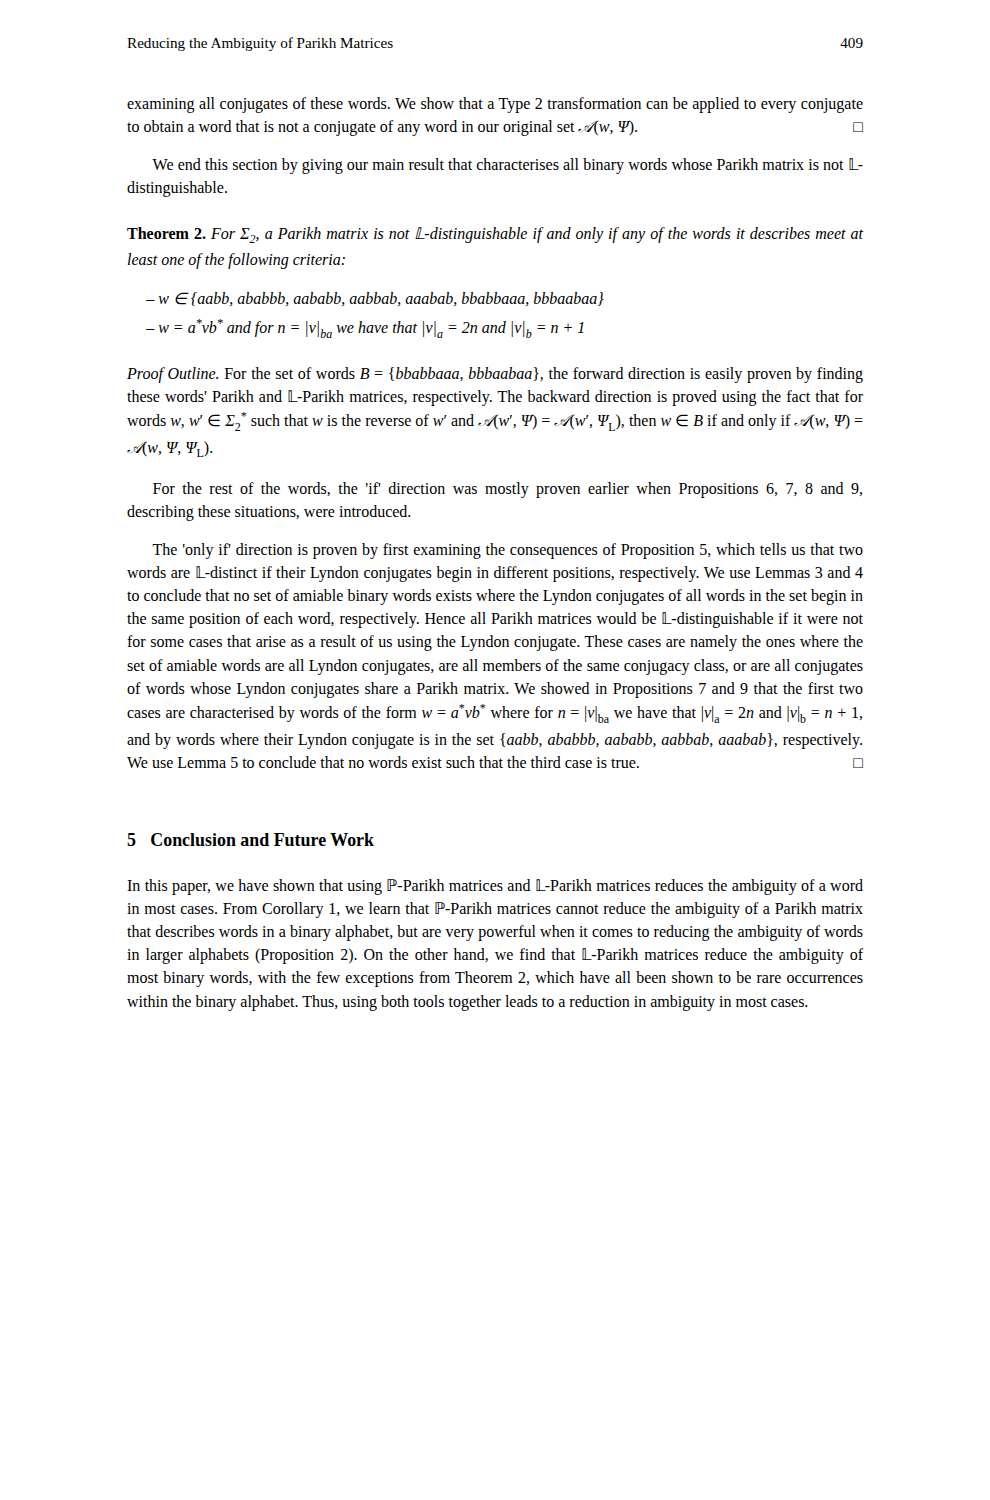Reducing the Ambiguity of Parikh Matrices 409
examining all conjugates of these words. We show that a Type 2 transformation can be applied to every conjugate to obtain a word that is not a conjugate of any word in our original set 𝒜(w, Ψ).□
We end this section by giving our main result that characterises all binary words whose Parikh matrix is not 𝕃-distinguishable.
Theorem 2. For Σ 2, a Parikh matrix is not 𝕃-distinguishable if and only if any of the words it describes meet at least one of the following criteria:
w ∈ {aabb, ababbb, aababb, aabbab, aaabab, bbabbaaa, bbbaabaa}
w = a*vb* and for n = |v|ba we have that |v|a = 2n and |v|b = n + 1
Proof Outline. For the set of words B = {bbabbaaa, bbbaabaa}, the forward direction is easily proven by finding these words' Parikh and 𝕃-Parikh matrices, respectively. The backward direction is proved using the fact that for words w, w′ ∈ Σ 2* such that w is the reverse of w′ and 𝒜(w′, Ψ) = 𝒜(w′, ΨL), then w ∈ B if and only if 𝒜(w, Ψ) = 𝒜(w, Ψ, ΨL).
For the rest of the words, the 'if' direction was mostly proven earlier when Propositions 6, 7, 8 and 9, describing these situations, were introduced.
The 'only if' direction is proven by first examining the consequences of Proposition 5, which tells us that two words are 𝕃-distinct if their Lyndon conjugates begin in different positions, respectively. We use Lemmas 3 and 4 to conclude that no set of amiable binary words exists where the Lyndon conjugates of all words in the set begin in the same position of each word, respectively. Hence all Parikh matrices would be 𝕃-distinguishable if it were not for some cases that arise as a result of us using the Lyndon conjugate. These cases are namely the ones where the set of amiable words are all Lyndon conjugates, are all members of the same conjugacy class, or are all conjugates of words whose Lyndon conjugates share a Parikh matrix. We showed in Propositions 7 and 9 that the first two cases are characterised by words of the form w = a*vb* where for n = |v|ba we have that |v|a = 2n and |v|b = n + 1, and by words where their Lyndon conjugate is in the set {aabb, ababbb, aababb, aabbab, aaabab}, respectively. We use Lemma 5 to conclude that no words exist such that the third case is true.□
5 Conclusion and Future Work
In this paper, we have shown that using ℙ-Parikh matrices and 𝕃-Parikh matrices reduces the ambiguity of a word in most cases. From Corollary 1, we learn that ℙ-Parikh matrices cannot reduce the ambiguity of a Parikh matrix that describes words in a binary alphabet, but are very powerful when it comes to reducing the ambiguity of words in larger alphabets (Proposition 2). On the other hand, we find that 𝕃-Parikh matrices reduce the ambiguity of most binary words, with the few exceptions from Theorem 2, which have all been shown to be rare occurrences within the binary alphabet. Thus, using both tools together leads to a reduction in ambiguity in most cases.